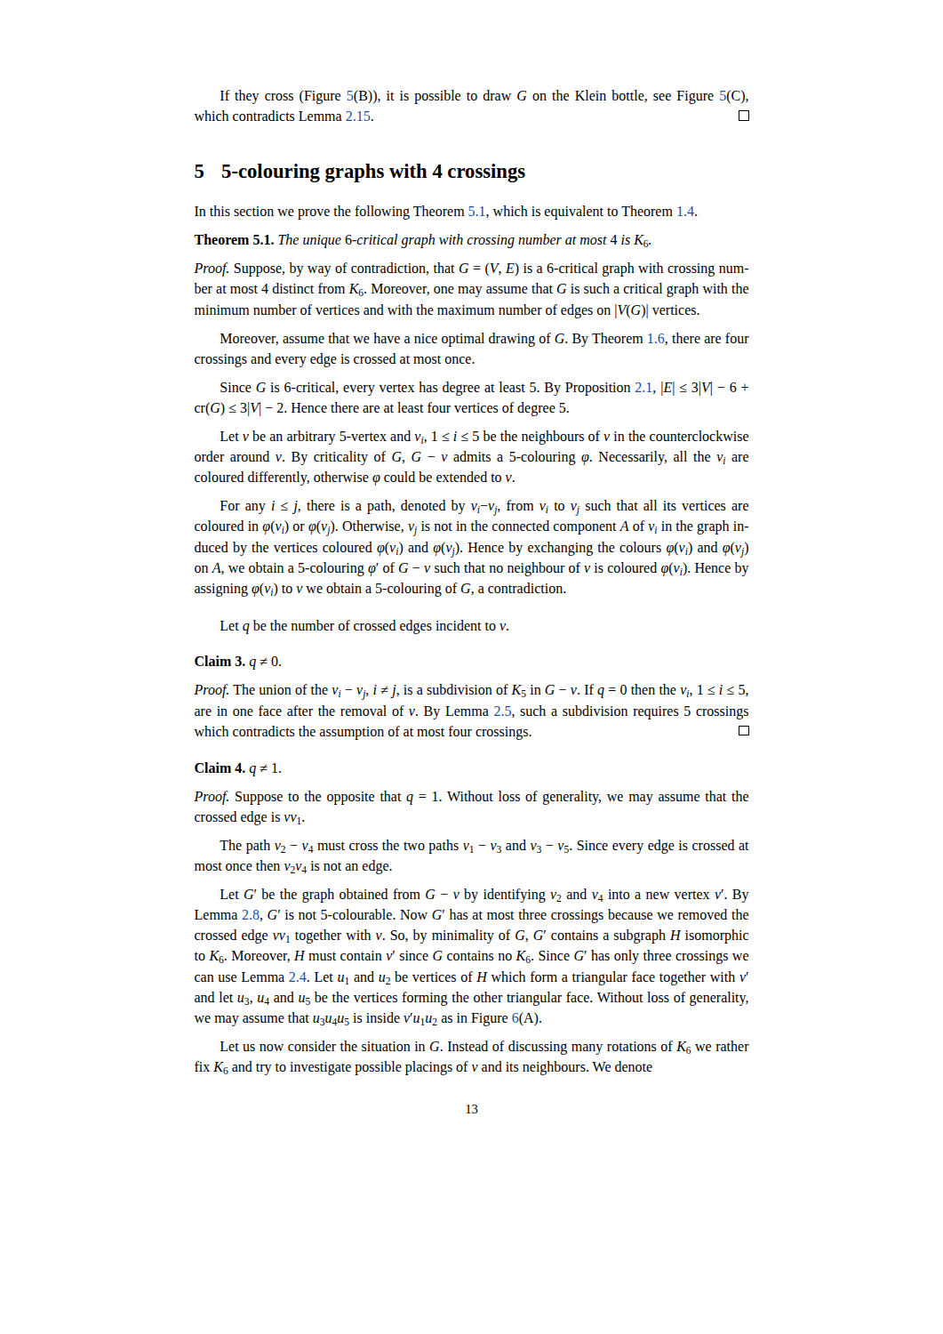If they cross (Figure 5(B)), it is possible to draw G on the Klein bottle, see Figure 5(C), which contradicts Lemma 2.15.
55-colouring graphs with 4 crossings
In this section we prove the following Theorem 5.1, which is equivalent to Theorem 1.4.
Theorem 5.1. The unique 6-critical graph with crossing number at most 4 is K6.
Proof. Suppose, by way of contradiction, that G = (V, E) is a 6-critical graph with crossing number at most 4 distinct from K6. Moreover, one may assume that G is such a critical graph with the minimum number of vertices and with the maximum number of edges on |V(G)| vertices.
Moreover, assume that we have a nice optimal drawing of G. By Theorem 1.6, there are four crossings and every edge is crossed at most once.
Since G is 6-critical, every vertex has degree at least 5. By Proposition 2.1, |E| ≤ 3|V| − 6 + cr(G) ≤ 3|V| − 2. Hence there are at least four vertices of degree 5.
Let v be an arbitrary 5-vertex and vi, 1 ≤ i ≤ 5 be the neighbours of v in the counterclockwise order around v. By criticality of G, G − v admits a 5-colouring φ. Necessarily, all the vi are coloured differently, otherwise φ could be extended to v.
For any i ≤ j, there is a path, denoted by vi−vj, from vi to vj such that all its vertices are coloured in φ(vi) or φ(vj). Otherwise, vj is not in the connected component A of vi in the graph induced by the vertices coloured φ(vi) and φ(vj). Hence by exchanging the colours φ(vi) and φ(vj) on A, we obtain a 5-colouring φ′ of G − v such that no neighbour of v is coloured φ(vi). Hence by assigning φ(vi) to v we obtain a 5-colouring of G, a contradiction.
Let q be the number of crossed edges incident to v.
Claim 3. q ≠ 0.
Proof. The union of the vi − vj, i ≠ j, is a subdivision of K5 in G − v. If q = 0 then the vi, 1 ≤ i ≤ 5, are in one face after the removal of v. By Lemma 2.5, such a subdivision requires 5 crossings which contradicts the assumption of at most four crossings.
Claim 4. q ≠ 1.
Proof. Suppose to the opposite that q = 1. Without loss of generality, we may assume that the crossed edge is vv1.
The path v2 − v4 must cross the two paths v1 − v3 and v3 − v5. Since every edge is crossed at most once then v2v4 is not an edge.
Let G′ be the graph obtained from G − v by identifying v2 and v4 into a new vertex v′. By Lemma 2.8, G′ is not 5-colourable. Now G′ has at most three crossings because we removed the crossed edge vv1 together with v. So, by minimality of G, G′ contains a subgraph H isomorphic to K6. Moreover, H must contain v′ since G contains no K6. Since G′ has only three crossings we can use Lemma 2.4. Let u1 and u2 be vertices of H which form a triangular face together with v′ and let u3, u4 and u5 be the vertices forming the other triangular face. Without loss of generality, we may assume that u3u4u5 is inside v′u1u2 as in Figure 6(A).
Let us now consider the situation in G. Instead of discussing many rotations of K6 we rather fix K6 and try to investigate possible placings of v and its neighbours. We denote
13